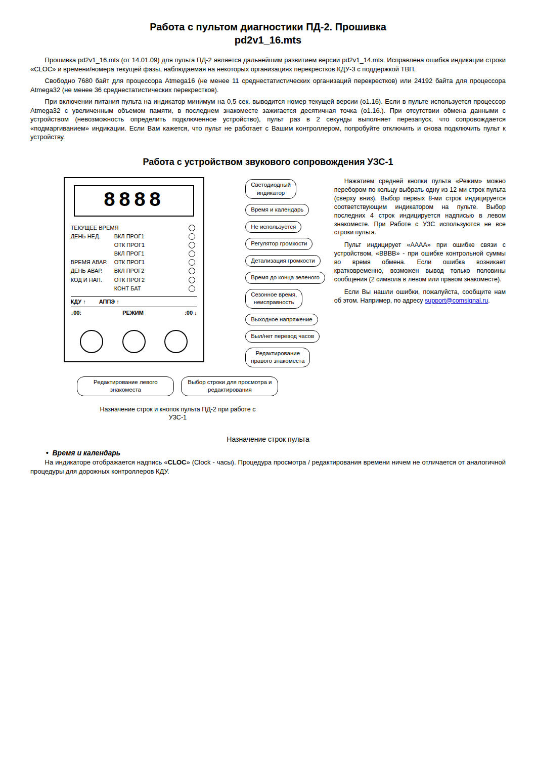Работа с пультом диагностики ПД-2. Прошивка
pd2v1_16.mts
Прошивка pd2v1_16.mts (от 14.01.09) для пульта ПД-2 является дальнейшим развитием версии pd2v1_14.mts. Исправлена ошибка индикации строки «CLOC» и времени/номера текущей фазы, наблюдаемая на некоторых организациях перекрестков КДУ-3 с поддержкой ТВП.
Свободно 7680 байт для процессора Atmega16 (не менее 11 среднестатистических организаций перекрестков) или 24192 байта для процессора Atmega32 (не менее 36 среднестатистических перекрестков).
При включении питания пульта на индикатор минимум на 0,5 сек. выводится номер текущей версии (o1.16). Если в пульте используется процессор Atmega32 с увеличенным объемом памяти, в последнем знакоместе зажигается десятичная точка (o1.16.). При отсутствии обмена данными с устройством (невозможность определить подключенное устройство), пульт раз в 2 секунды выполняет перезапуск, что сопровождается «подмаргиванием» индикации. Если Вам кажется, что пульт не работает с Вашим контроллером, попробуйте отключить и снова подключить пульт к устройству.
Работа с устройством звукового сопровождения УЗС-1
8888
ТЕКУЩЕЕ ВРЕМЯ
ДЕНЬ НЕД. ВКЛ ПРОГ1
ОТК ПРОГ1
ВКЛ ПРОГ1
ВРЕМЯ АВАР. ОТК ПРОГ1
ДЕНЬ АВАР. ВКЛ ПРОГ2
КОД И НАП. ОТК ПРОГ2
КОНТ БАТ
КДУ ↑ АППЭ ↑
↓00: РЕЖИМ :00 ↓
Светодиодный
индикатор
Время и календарь
Не используется
Регулятор громкости
Детализация громкости
Время до конца зеленого
Сезонное время,
неисправность
Выходное напряжение
Был/нет перевод часов
Редактирование
правого знакоместа
Редактирование левого знакоместа
Выбор строки для просмотра и редактирования
Назначение строк и кнопок пульта ПД-2 при работе с
УЗС-1
Нажатием средней кнопки пульта «Режим» можно перебором по кольцу выбрать одну из 12-ми строк пульта (сверху вниз). Выбор первых 8-ми строк индицируется соответствующим индикатором на пульте. Выбор последних 4 строк индицируется надписью в левом знакоместе. При Работе с УЗС используются не все строки пульта.
Пульт индицирует «АААА» при ошибке связи с устройством, «ВВВВ» - при ошибке контрольной суммы во время обмена. Если ошибка возникает кратковременно, возможен вывод только половины сообщения (2 символа в левом или правом знакоместе).
Если Вы нашли ошибки, пожалуйста, сообщите нам об этом. Например, по адресу support@comsignal.ru.
Назначение строк пульта
• Время и календарь
На индикаторе отображается надпись «CLOC» (Clock - часы). Процедура просмотра / редактирования времени ничем не отличается от аналогичной процедуры для дорожных контроллеров КДУ.